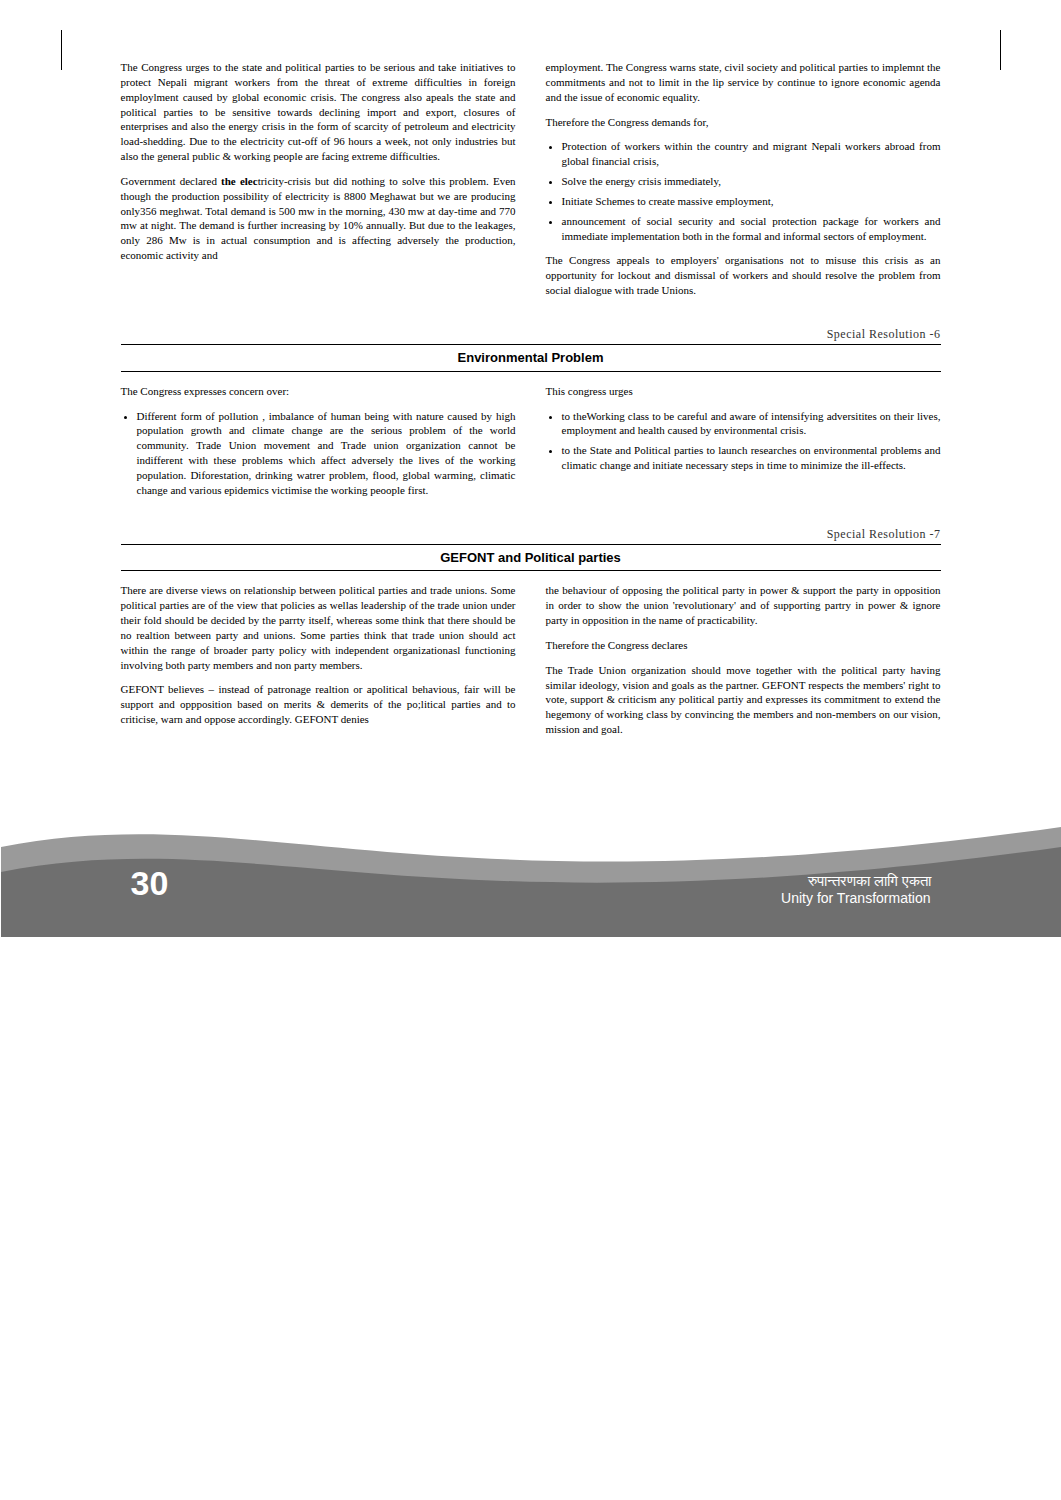The Congress urges to the state and political parties to be serious and take initiatives to protect Nepali migrant workers from the threat of extreme difficulties in foreign employlment caused by global economic crisis. The congress also apeals the state and political parties to be sensitive towards declining import and export, closures of enterprises and also the energy crisis in the form of scarcity of petroleum and electricity load-shedding. Due to the electricity cut-off of 96 hours a week, not only industries but also the general public & working people are facing extreme difficulties.
Government declared the electricity-crisis but did nothing to solve this problem. Even though the production possibility of electricity is 8800 Meghawat but we are producing only356 meghwat. Total demand is 500 mw in the morning, 430 mw at day-time and 770 mw at night. The demand is further increasing by 10% annually. But due to the leakages, only 286 Mw is in actual consumption and is affecting adversely the production, economic activity and
employment. The Congress warns state, civil society and political parties to implemnt the commitments and not to limit in the lip service by continue to ignore economic agenda and the issue of economic equality.
Therefore the Congress demands for,
Protection of workers within the country and migrant Nepali workers abroad from global financial crisis,
Solve the energy crisis immediately,
Initiate Schemes to create massive employment,
announcement of social security and social protection package for workers and immediate implementation both in the formal and informal sectors of employment.
The Congress appeals to employers' organisations not to misuse this crisis as an opportunity for lockout and dismissal of workers and should resolve the problem from social dialogue with trade Unions.
Special Resolution -6
Environmental Problem
The Congress expresses concern over:
Different form of pollution , imbalance of human being with nature caused by high population growth and climate change are the serious problem of the world community. Trade Union movement and Trade union organization cannot be indifferent with these problems which affect adversely the lives of the working population. Diforestation, drinking watrer problem, flood, global warming, climatic change and various epidemics victimise the working peoople first.
This congress urges
to theWorking class to be careful and aware of intensifying adversitites on their lives, employment and health caused by environmental crisis.
to the State and Political parties to launch researches on environmental problems and climatic change and initiate necessary steps in time to minimize the ill-effects.
Special Resolution -7
GEFONT and Political parties
There are diverse views on relationship between political parties and trade unions. Some political parties are of the view that policies as wellas leadership of the trade union under their fold should be decided by the parrty itself, whereas some think that there should be no realtion between party and unions. Some parties think that trade union should act within the range of broader party policy with independent organizationasl functioning involving both party members and non party members.
GEFONT believes – instead of patronage realtion or apolitical behavious, fair will be support and oppposition based on merits & demerits of the po;litical parties and to criticise, warn and oppose accordingly. GEFONT denies
the behaviour of opposing the political party in power & support the party in opposition in order to show the union 'revolutionary' and of supporting partry in power & ignore party in opposition in the name of practicability.
Therefore the Congress declares
The Trade Union organization should move together with the political party having similar ideology, vision and goals as the partner. GEFONT respects the members' right to vote, support & criticism any political partiy and expresses its commitment to extend the hegemony of working class by convincing the members and non-members on our vision, mission and goal.
30
रुपान्तरणका लागि एकता
Unity for Transformation